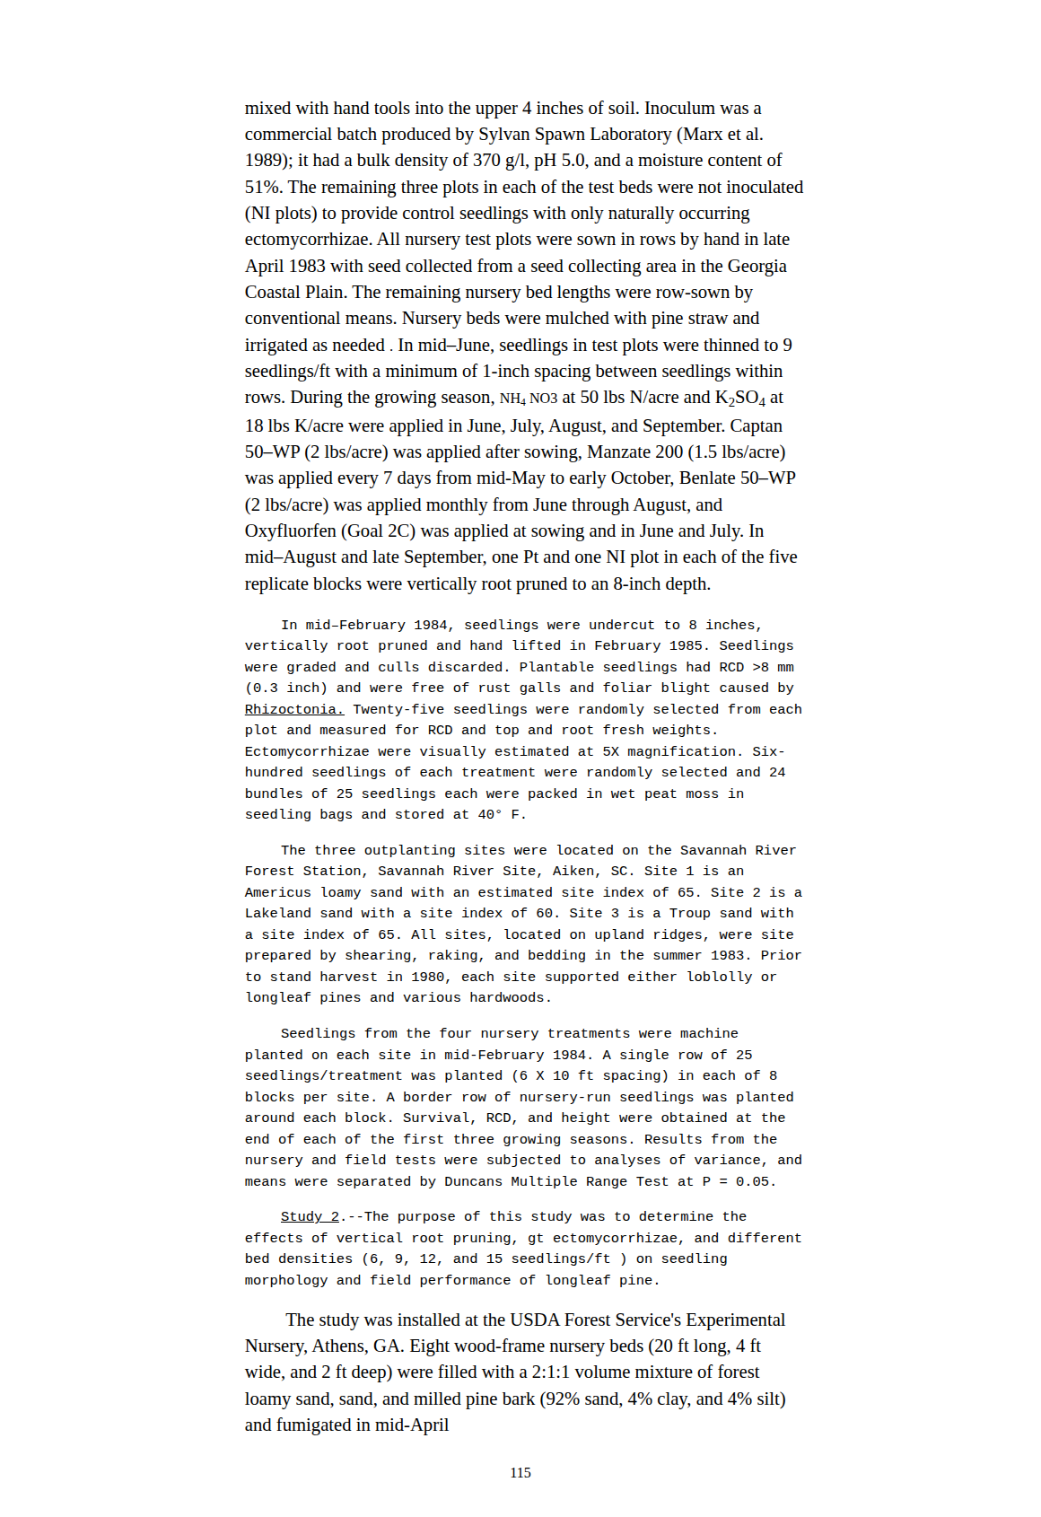mixed with hand tools into the upper 4 inches of soil. Inoculum was a commercial batch produced by Sylvan Spawn Laboratory (Marx et al. 1989); it had a bulk density of 370 g/l, pH 5.0, and a moisture content of 51%. The remaining three plots in each of the test beds were not inoculated (NI plots) to provide control seedlings with only naturally occurring ectomycorrhizae. All nursery test plots were sown in rows by hand in late April 1983 with seed collected from a seed collecting area in the Georgia Coastal Plain. The remaining nursery bed lengths were row-sown by conventional means. Nursery beds were mulched with pine straw and irrigated as needed . In mid–June, seedlings in test plots were thinned to 9 seedlings/ft with a minimum of 1-inch spacing between seedlings within rows. During the growing season, NH4 NO3 at 50 lbs N/acre and K2SO4 at 18 lbs K/acre were applied in June, July, August, and September. Captan 50–WP (2 lbs/acre) was applied after sowing, Manzate 200 (1.5 lbs/acre) was applied every 7 days from mid-May to early October, Benlate 50–WP (2 lbs/acre) was applied monthly from June through August, and Oxyfluorfen (Goal 2C) was applied at sowing and in June and July. In mid–August and late September, one Pt and one NI plot in each of the five replicate blocks were vertically root pruned to an 8-inch depth.
In mid–February 1984, seedlings were undercut to 8 inches, vertically root pruned and hand lifted in February 1985. Seedlings were graded and culls discarded. Plantable seedlings had RCD >8 mm (0.3 inch) and were free of rust galls and foliar blight caused by Rhizoctonia. Twenty-five seedlings were randomly selected from each plot and measured for RCD and top and root fresh weights. Ectomycorrhizae were visually estimated at 5X magnification. Six-hundred seedlings of each treatment were randomly selected and 24 bundles of 25 seedlings each were packed in wet peat moss in seedling bags and stored at 40° F.
The three outplanting sites were located on the Savannah River Forest Station, Savannah River Site, Aiken, SC. Site 1 is an Americus loamy sand with an estimated site index of 65. Site 2 is a Lakeland sand with a site index of 60. Site 3 is a Troup sand with a site index of 65. All sites, located on upland ridges, were site prepared by shearing, raking, and bedding in the summer 1983. Prior to stand harvest in 1980, each site supported either loblolly or longleaf pines and various hardwoods.
Seedlings from the four nursery treatments were machine planted on each site in mid-February 1984. A single row of 25 seedlings/treatment was planted (6 X 10 ft spacing) in each of 8 blocks per site. A border row of nursery-run seedlings was planted around each block. Survival, RCD, and height were obtained at the end of each of the first three growing seasons. Results from the nursery and field tests were subjected to analyses of variance, and means were separated by Duncans Multiple Range Test at P = 0.05.
Study 2.--The purpose of this study was to determine the effects of vertical root pruning, gt ectomycorrhizae, and different bed densities (6, 9, 12, and 15 seedlings/ft ) on seedling morphology and field performance of longleaf pine.
The study was installed at the USDA Forest Service's Experimental Nursery, Athens, GA. Eight wood-frame nursery beds (20 ft long, 4 ft wide, and 2 ft deep) were filled with a 2:1:1 volume mixture of forest loamy sand, sand, and milled pine bark (92% sand, 4% clay, and 4% silt) and fumigated in mid-April
115